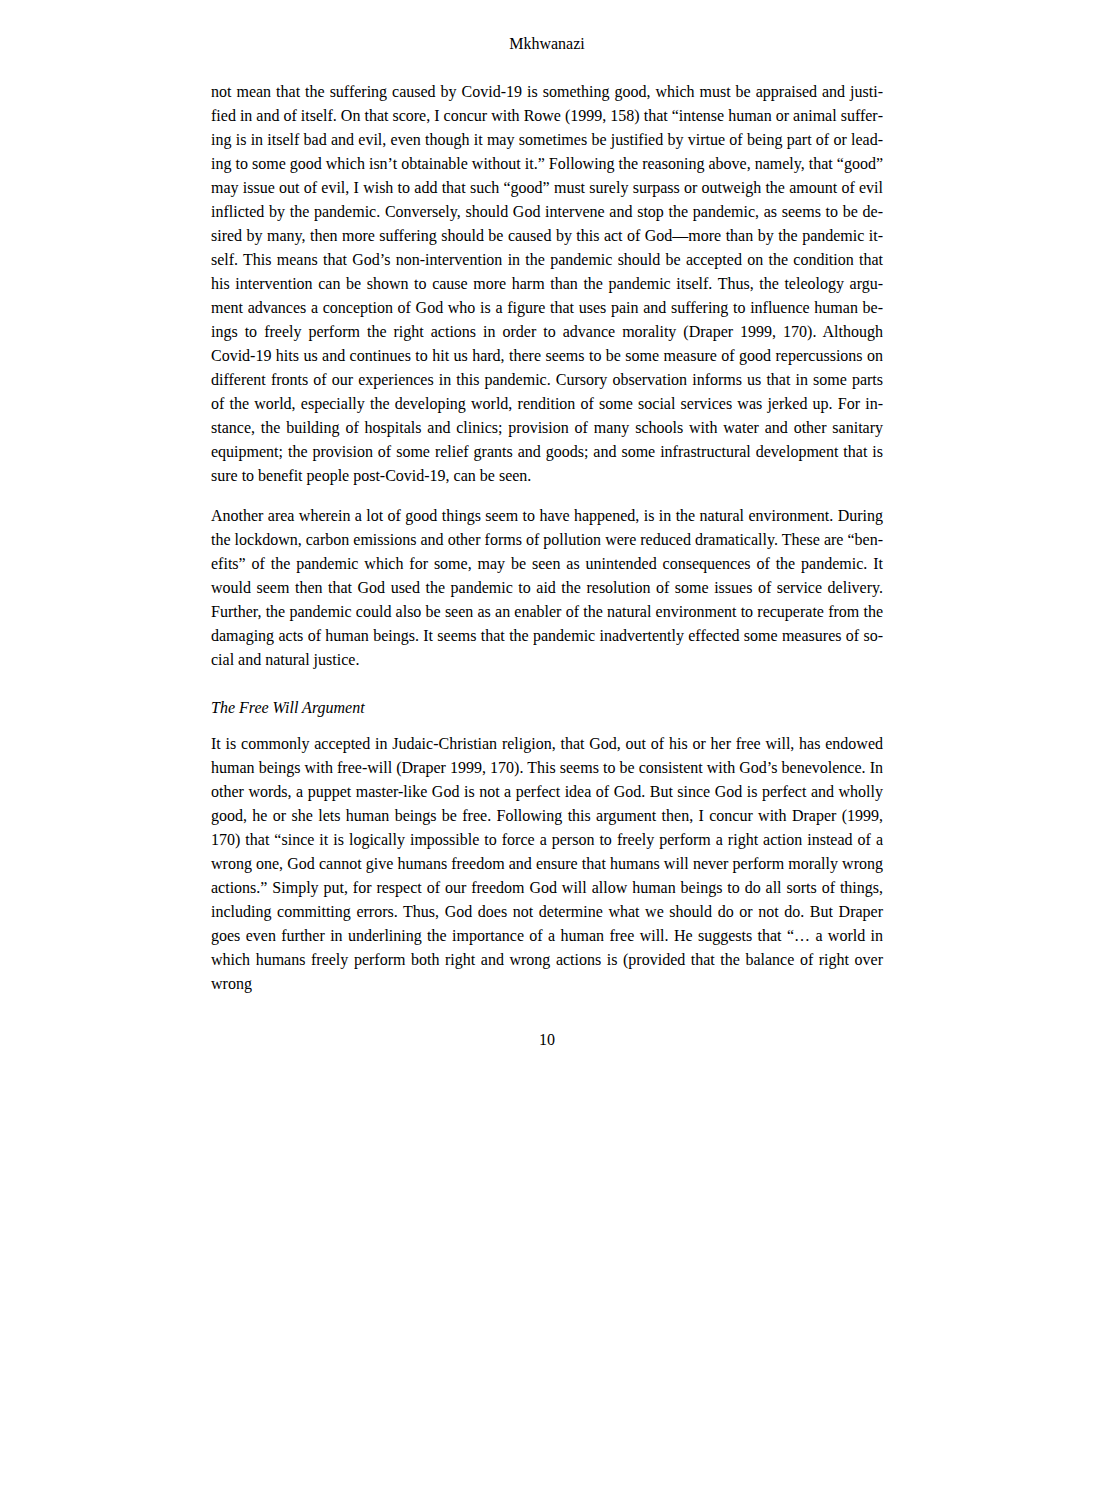Mkhwanazi
not mean that the suffering caused by Covid-19 is something good, which must be appraised and justified in and of itself. On that score, I concur with Rowe (1999, 158) that “intense human or animal suffering is in itself bad and evil, even though it may sometimes be justified by virtue of being part of or leading to some good which isn’t obtainable without it.” Following the reasoning above, namely, that “good” may issue out of evil, I wish to add that such “good” must surely surpass or outweigh the amount of evil inflicted by the pandemic. Conversely, should God intervene and stop the pandemic, as seems to be desired by many, then more suffering should be caused by this act of God—more than by the pandemic itself. This means that God’s non-intervention in the pandemic should be accepted on the condition that his intervention can be shown to cause more harm than the pandemic itself. Thus, the teleology argument advances a conception of God who is a figure that uses pain and suffering to influence human beings to freely perform the right actions in order to advance morality (Draper 1999, 170). Although Covid-19 hits us and continues to hit us hard, there seems to be some measure of good repercussions on different fronts of our experiences in this pandemic. Cursory observation informs us that in some parts of the world, especially the developing world, rendition of some social services was jerked up. For instance, the building of hospitals and clinics; provision of many schools with water and other sanitary equipment; the provision of some relief grants and goods; and some infrastructural development that is sure to benefit people post-Covid-19, can be seen.
Another area wherein a lot of good things seem to have happened, is in the natural environment. During the lockdown, carbon emissions and other forms of pollution were reduced dramatically. These are “benefits” of the pandemic which for some, may be seen as unintended consequences of the pandemic. It would seem then that God used the pandemic to aid the resolution of some issues of service delivery. Further, the pandemic could also be seen as an enabler of the natural environment to recuperate from the damaging acts of human beings. It seems that the pandemic inadvertently effected some measures of social and natural justice.
The Free Will Argument
It is commonly accepted in Judaic-Christian religion, that God, out of his or her free will, has endowed human beings with free-will (Draper 1999, 170). This seems to be consistent with God’s benevolence. In other words, a puppet master-like God is not a perfect idea of God. But since God is perfect and wholly good, he or she lets human beings be free. Following this argument then, I concur with Draper (1999, 170) that “since it is logically impossible to force a person to freely perform a right action instead of a wrong one, God cannot give humans freedom and ensure that humans will never perform morally wrong actions.” Simply put, for respect of our freedom God will allow human beings to do all sorts of things, including committing errors. Thus, God does not determine what we should do or not do. But Draper goes even further in underlining the importance of a human free will. He suggests that “… a world in which humans freely perform both right and wrong actions is (provided that the balance of right over wrong
10